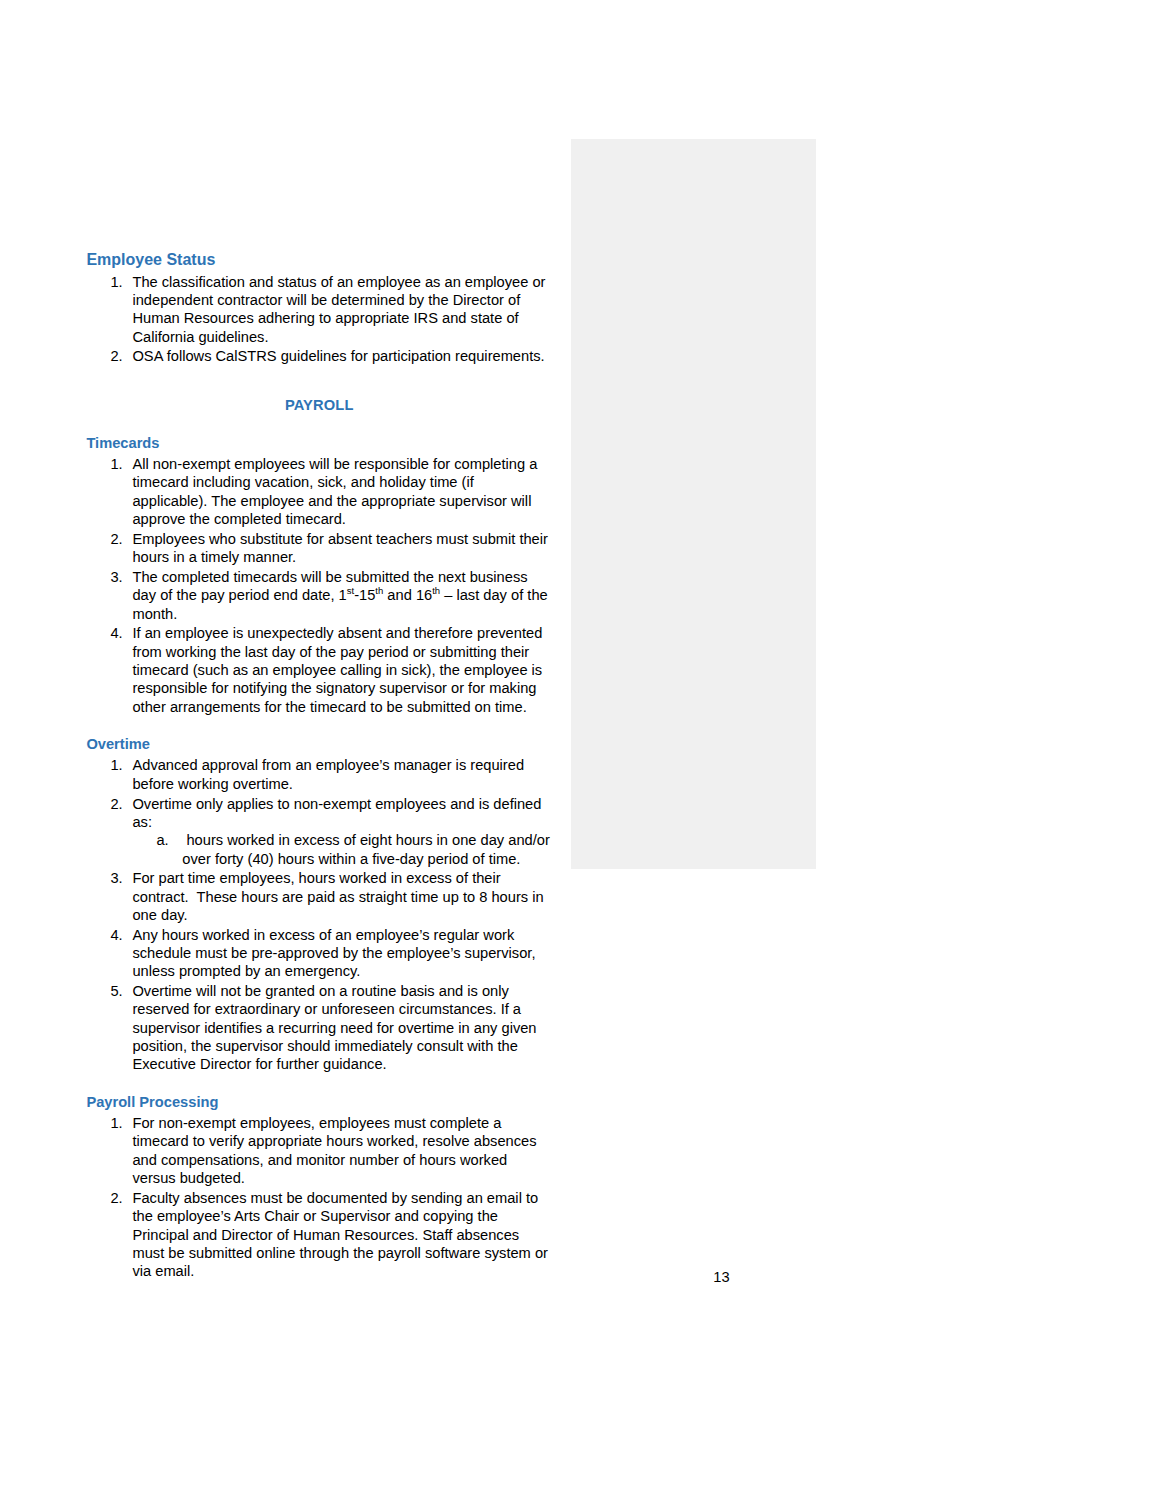Employee Status
The classification and status of an employee as an employee or independent contractor will be determined by the Director of Human Resources adhering to appropriate IRS and state of California guidelines.
OSA follows CalSTRS guidelines for participation requirements.
PAYROLL
Timecards
All non-exempt employees will be responsible for completing a timecard including vacation, sick, and holiday time (if applicable). The employee and the appropriate supervisor will approve the completed timecard.
Employees who substitute for absent teachers must submit their hours in a timely manner.
The completed timecards will be submitted the next business day of the pay period end date, 1st-15th and 16th – last day of the month.
If an employee is unexpectedly absent and therefore prevented from working the last day of the pay period or submitting their timecard (such as an employee calling in sick), the employee is responsible for notifying the signatory supervisor or for making other arrangements for the timecard to be submitted on time.
Overtime
Advanced approval from an employee’s manager is required before working overtime.
Overtime only applies to non-exempt employees and is defined as:
hours worked in excess of eight hours in one day and/or over forty (40) hours within a five-day period of time.
For part time employees, hours worked in excess of their contract. These hours are paid as straight time up to 8 hours in one day.
Any hours worked in excess of an employee’s regular work schedule must be pre-approved by the employee’s supervisor, unless prompted by an emergency.
Overtime will not be granted on a routine basis and is only reserved for extraordinary or unforeseen circumstances. If a supervisor identifies a recurring need for overtime in any given position, the supervisor should immediately consult with the Executive Director for further guidance.
Payroll Processing
For non-exempt employees, employees must complete a timecard to verify appropriate hours worked, resolve absences and compensations, and monitor number of hours worked versus budgeted.
Faculty absences must be documented by sending an email to the employee’s Arts Chair or Supervisor and copying the Principal and Director of Human Resources. Staff absences must be submitted online through the payroll software system or via email.
13